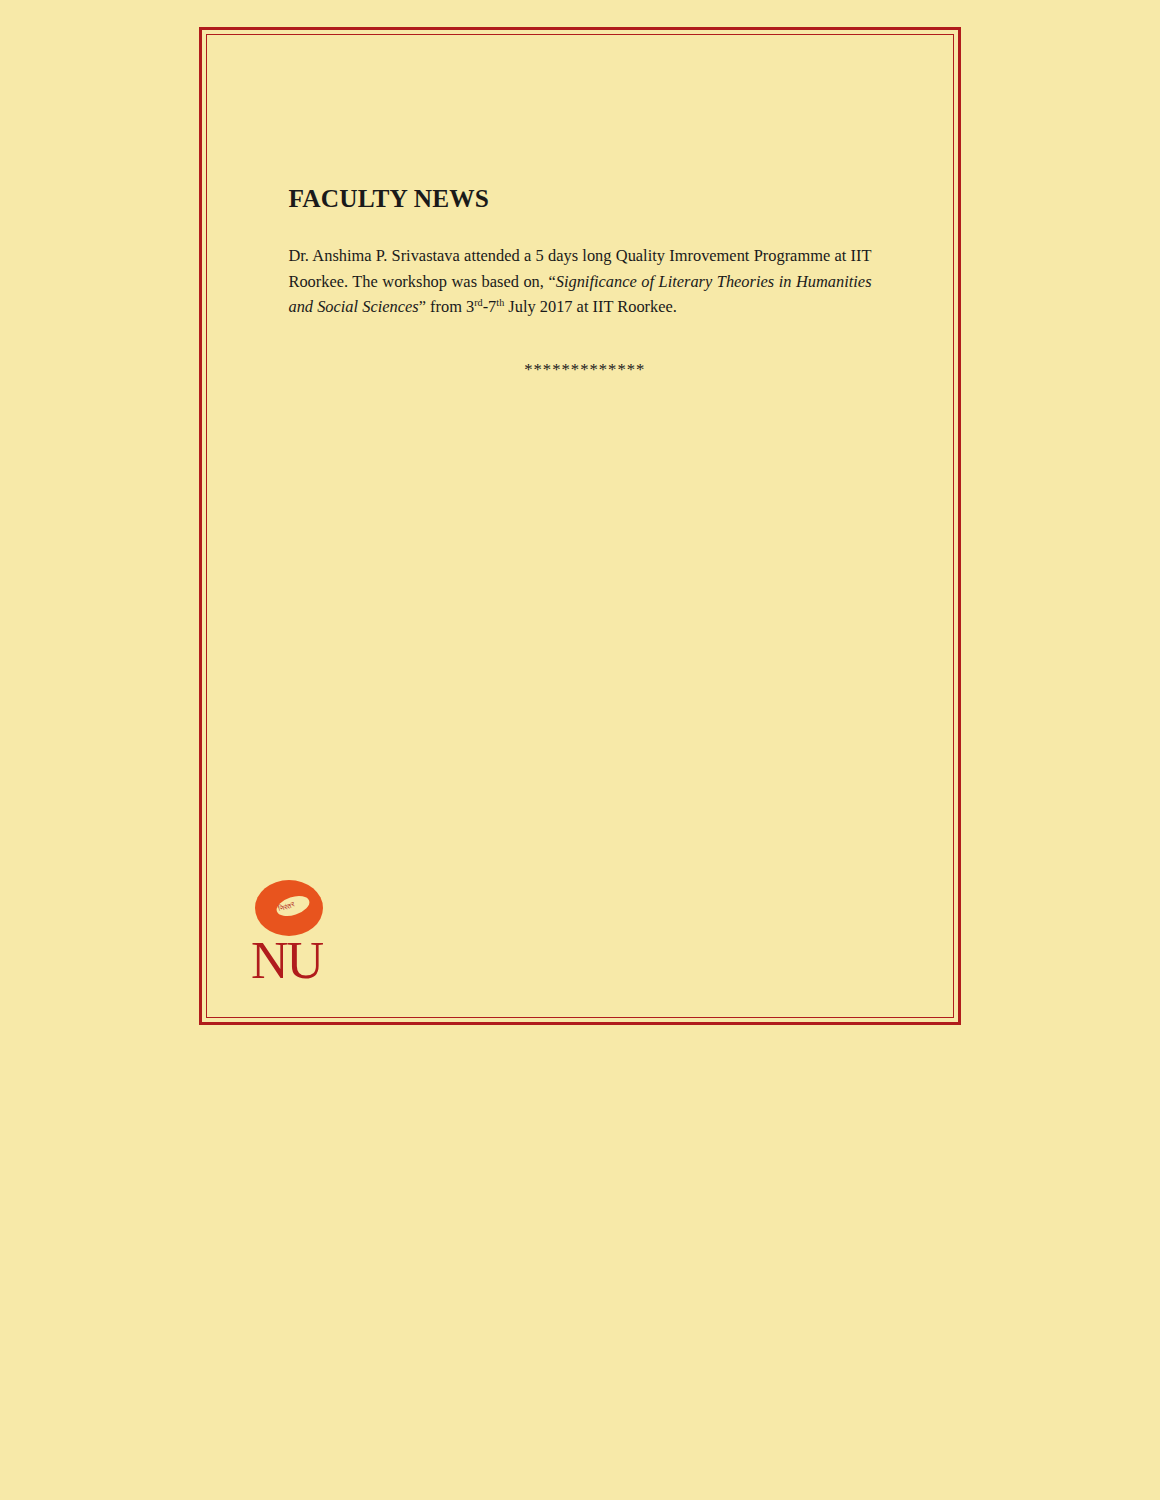FACULTY NEWS
Dr. Anshima P. Srivastava attended a 5 days long Quality Imrovement Programme at IIT Roorkee. The workshop was based on, “Significance of Literary Theories in Humanities and Social Sciences” from 3rd-7th July 2017 at IIT Roorkee.
*************
निरंतर NU